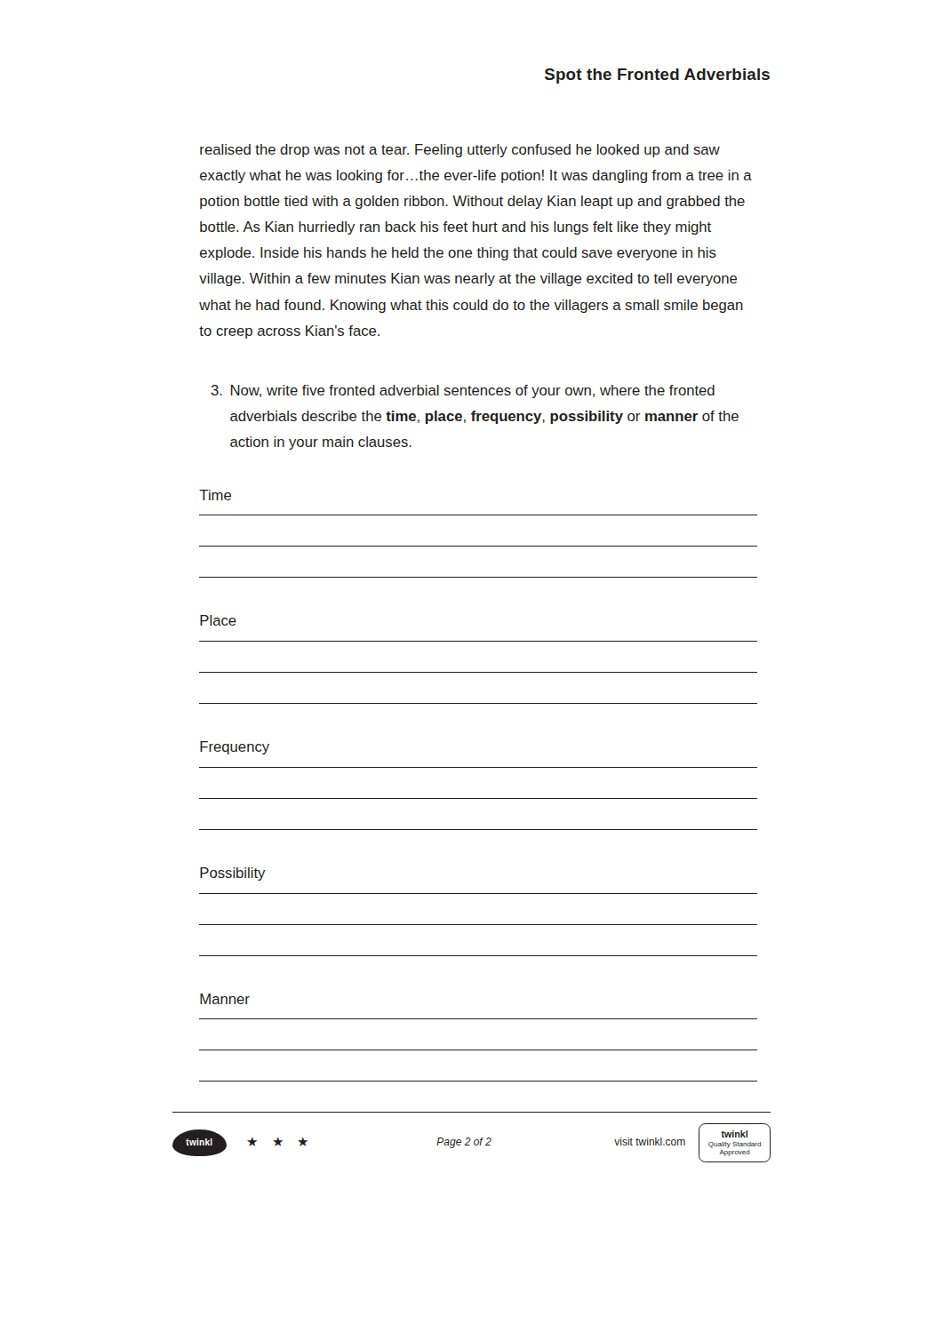Spot the Fronted Adverbials
realised the drop was not a tear. Feeling utterly confused he looked up and saw exactly what he was looking for…the ever-life potion! It was dangling from a tree in a potion bottle tied with a golden ribbon. Without delay Kian leapt up and grabbed the bottle. As Kian hurriedly ran back his feet hurt and his lungs felt like they might explode. Inside his hands he held the one thing that could save everyone in his village. Within a few minutes Kian was nearly at the village excited to tell everyone what he had found. Knowing what this could do to the villagers a small smile began to creep across Kian's face.
3. Now, write five fronted adverbial sentences of your own, where the fronted adverbials describe the time, place, frequency, possibility or manner of the action in your main clauses.
Time
Place
Frequency
Possibility
Manner
★ ★ ★
Page 2 of 2
visit twinkl.com twinkl Quality Standard
Approved